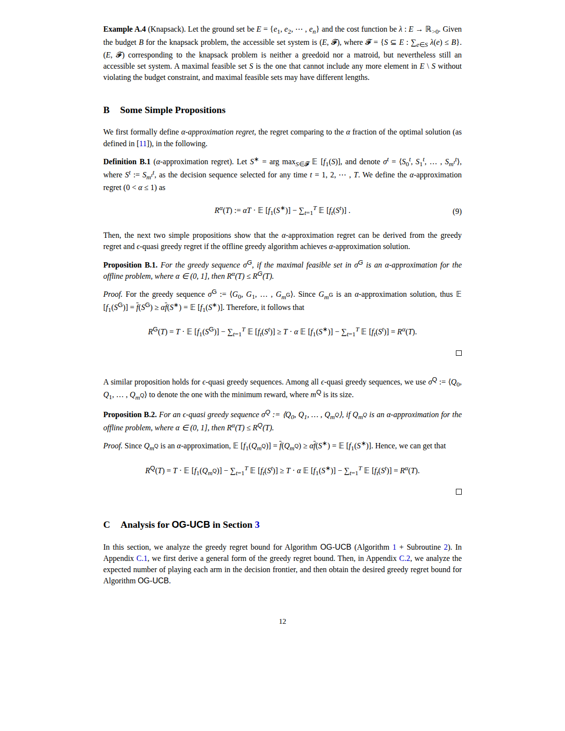Example A.4 (Knapsack). Let the ground set be E = {e1, e2, ⋯ , en} and the cost function be λ : E → ℝ>0. Given the budget B for the knapsack problem, the accessible set system is (E, 𝓕), where 𝓕 = {S ⊆ E : ∑e∈S λ(e) ≤ B}. (E, 𝓕) corresponding to the knapsack problem is neither a greedoid nor a matroid, but nevertheless still an accessible set system. A maximal feasible set S is the one that cannot include any more element in E \ S without violating the budget constraint, and maximal feasible sets may have different lengths.
BSome Simple Propositions
We first formally define α-approximation regret, the regret comparing to the α fraction of the optimal solution (as defined in [11]), in the following.
Definition B.1 (α-approximation regret). Let S∗ = arg maxS∈𝓕 𝔼 [f1(S)], and denote σt = ⟨S0t, S1t, … , Smtt⟩, where St := Smtt, as the decision sequence selected for any time t = 1, 2, ⋯ , T. We define the α-approximation regret (0 < α ≤ 1) as
Rα(T) := αT · 𝔼 [f1(S∗)] − ∑t=1T 𝔼 [ft(St)] . (9)
Then, the next two simple propositions show that the α-approximation regret can be derived from the greedy regret and ϵ-quasi greedy regret if the offline greedy algorithm achieves α-approximation solution.
Proposition B.1. For the greedy sequence σG, if the maximal feasible set in σG is an α-approximation for the offline problem, where α ∈ (0, 1], then Rα(T) ≤ RG(T).
Proof. For the greedy sequence σG := ⟨G0, G1, … , GmG⟩. Since GmG is an α-approximation solution, thus 𝔼 [f1(SG)] = f(SG) ≥ αf(S∗) = 𝔼 [f1(S∗)]. Therefore, it follows that
RG(T) = T · 𝔼 [f1(SG)] − ∑t=1T 𝔼 [ft(St)] ≥ T · α 𝔼 [f1(S∗)] − ∑t=1T 𝔼 [ft(St)] = Rα(T).
A similar proposition holds for ϵ-quasi greedy sequences. Among all ϵ-quasi greedy sequences, we use σQ := ⟨Q0, Q1, … , QmQ⟩ to denote the one with the minimum reward, where mQ is its size.
Proposition B.2. For an ϵ-quasi greedy sequence σQ := ⟨Q0, Q1, … , QmQ⟩, if QmQ is an α-approximation for the offline problem, where α ∈ (0, 1], then Rα(T) ≤ RQ(T).
Proof. Since QmQ is an α-approximation, 𝔼 [f1(QmQ)] = f(QmQ) ≥ αf(S∗) = 𝔼 [f1(S∗)]. Hence, we can get that
RQ(T) = T · 𝔼 [f1(QmQ)] − ∑t=1T 𝔼 [ft(St)] ≥ T · α 𝔼 [f1(S∗)] − ∑t=1T 𝔼 [ft(St)] = Rα(T).
CAnalysis for OG-UCB in Section 3
In this section, we analyze the greedy regret bound for Algorithm OG-UCB (Algorithm 1 + Subroutine 2). In Appendix C.1, we first derive a general form of the greedy regret bound. Then, in Appendix C.2, we analyze the expected number of playing each arm in the decision frontier, and then obtain the desired greedy regret bound for Algorithm OG-UCB.
12